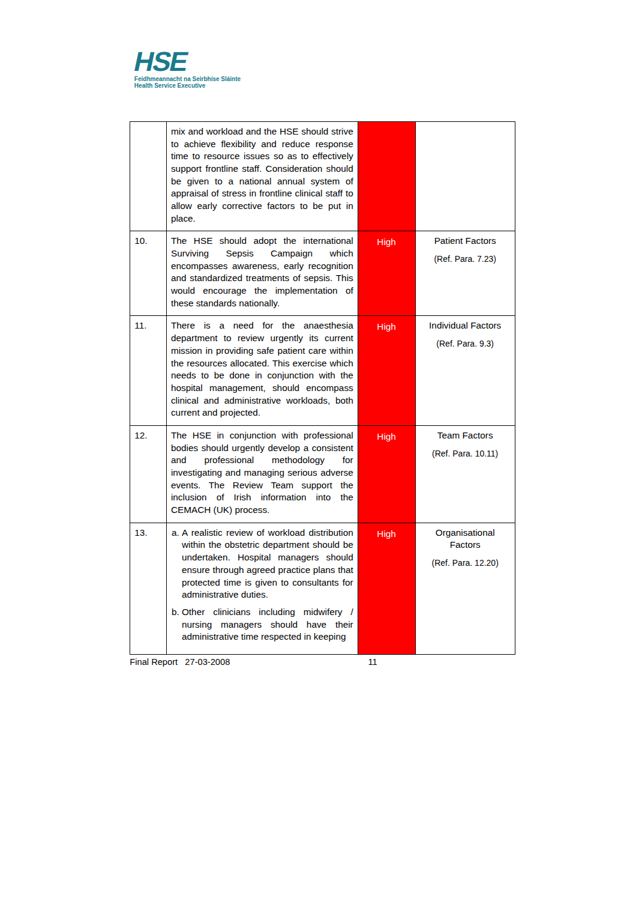HSE
Feidhmeannacht na Seirbhíse Sláinte
Health Service Executive
| | mix and workload and the HSE should strive to achieve flexibility and reduce response time to resource issues so as to effectively support frontline staff. Consideration should be given to a national annual system of appraisal of stress in frontline clinical staff to allow early corrective factors to be put in place. | | |
| 10. | The HSE should adopt the international Surviving Sepsis Campaign which encompasses awareness, early recognition and standardized treatments of sepsis. This would encourage the implementation of these standards nationally. | High | Patient Factors (Ref. Para. 7.23) |
| 11. | There is a need for the anaesthesia department to review urgently its current mission in providing safe patient care within the resources allocated. This exercise which needs to be done in conjunction with the hospital management, should encompass clinical and administrative workloads, both current and projected. | High | Individual Factors (Ref. Para. 9.3) |
| 12. | The HSE in conjunction with professional bodies should urgently develop a consistent and professional methodology for investigating and managing serious adverse events. The Review Team support the inclusion of Irish information into the CEMACH (UK) process. | High | Team Factors (Ref. Para. 10.11) |
| 13. | A realistic review of workload distribution within the obstetric department should be undertaken. Hospital managers should ensure through agreed practice plans that protected time is given to consultants for administrative duties. Other clinicians including midwifery / nursing managers should have their administrative time respected in keeping | High | Organisational Factors (Ref. Para. 12.20) |
Final Report 27-03-2008
11